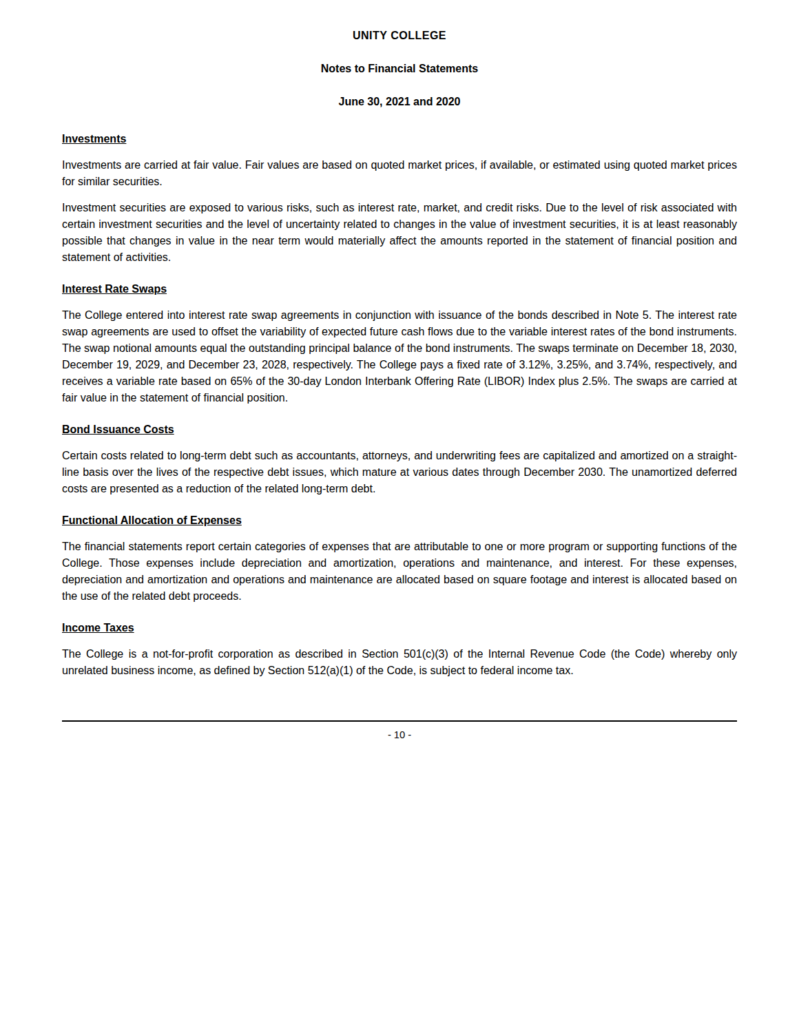UNITY COLLEGE
Notes to Financial Statements
June 30, 2021 and 2020
Investments
Investments are carried at fair value. Fair values are based on quoted market prices, if available, or estimated using quoted market prices for similar securities.
Investment securities are exposed to various risks, such as interest rate, market, and credit risks. Due to the level of risk associated with certain investment securities and the level of uncertainty related to changes in the value of investment securities, it is at least reasonably possible that changes in value in the near term would materially affect the amounts reported in the statement of financial position and statement of activities.
Interest Rate Swaps
The College entered into interest rate swap agreements in conjunction with issuance of the bonds described in Note 5. The interest rate swap agreements are used to offset the variability of expected future cash flows due to the variable interest rates of the bond instruments. The swap notional amounts equal the outstanding principal balance of the bond instruments. The swaps terminate on December 18, 2030, December 19, 2029, and December 23, 2028, respectively. The College pays a fixed rate of 3.12%, 3.25%, and 3.74%, respectively, and receives a variable rate based on 65% of the 30-day London Interbank Offering Rate (LIBOR) Index plus 2.5%. The swaps are carried at fair value in the statement of financial position.
Bond Issuance Costs
Certain costs related to long-term debt such as accountants, attorneys, and underwriting fees are capitalized and amortized on a straight-line basis over the lives of the respective debt issues, which mature at various dates through December 2030. The unamortized deferred costs are presented as a reduction of the related long-term debt.
Functional Allocation of Expenses
The financial statements report certain categories of expenses that are attributable to one or more program or supporting functions of the College. Those expenses include depreciation and amortization, operations and maintenance, and interest. For these expenses, depreciation and amortization and operations and maintenance are allocated based on square footage and interest is allocated based on the use of the related debt proceeds.
Income Taxes
The College is a not-for-profit corporation as described in Section 501(c)(3) of the Internal Revenue Code (the Code) whereby only unrelated business income, as defined by Section 512(a)(1) of the Code, is subject to federal income tax.
- 10 -